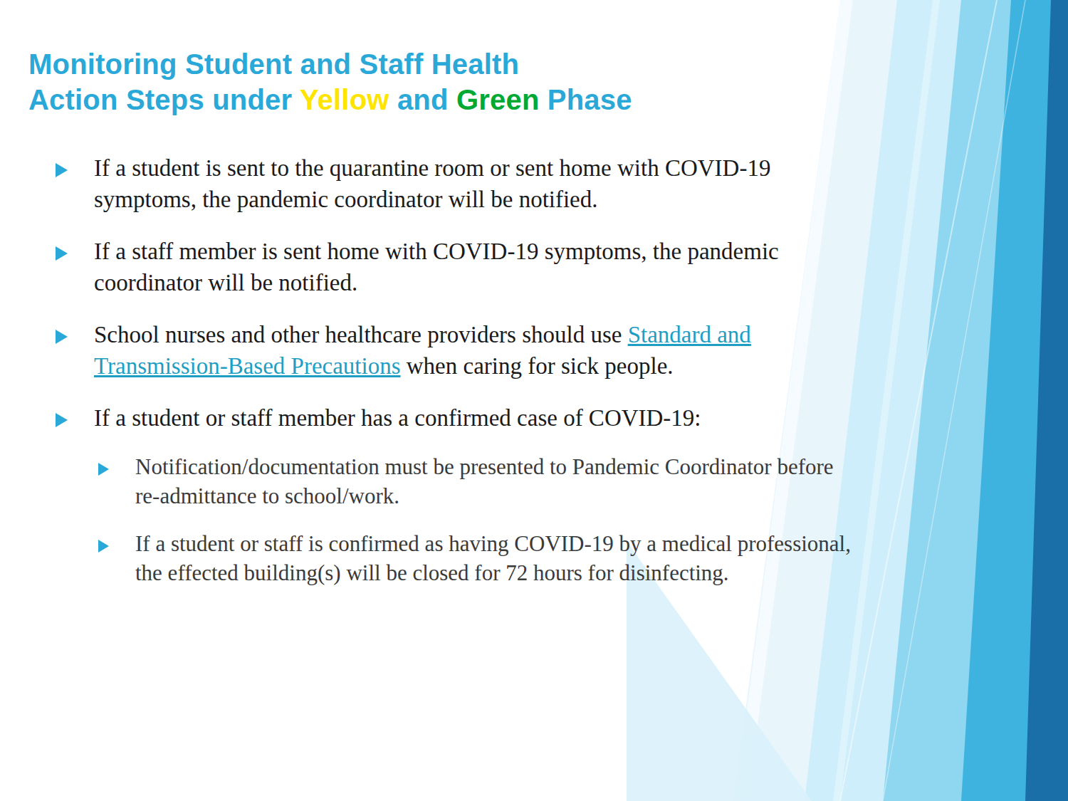Monitoring Student and Staff Health
Action Steps under Yellow and Green Phase
If a student is sent to the quarantine room or sent home with COVID-19 symptoms, the pandemic coordinator will be notified.
If a staff member is sent home with COVID-19 symptoms, the pandemic coordinator will be notified.
School nurses and other healthcare providers should use Standard and Transmission-Based Precautions when caring for sick people.
If a student or staff member has a confirmed case of COVID-19:
Notification/documentation must be presented to Pandemic Coordinator before re-admittance to school/work.
If a student or staff is confirmed as having COVID-19 by a medical professional, the effected building(s) will be closed for 72 hours for disinfecting.